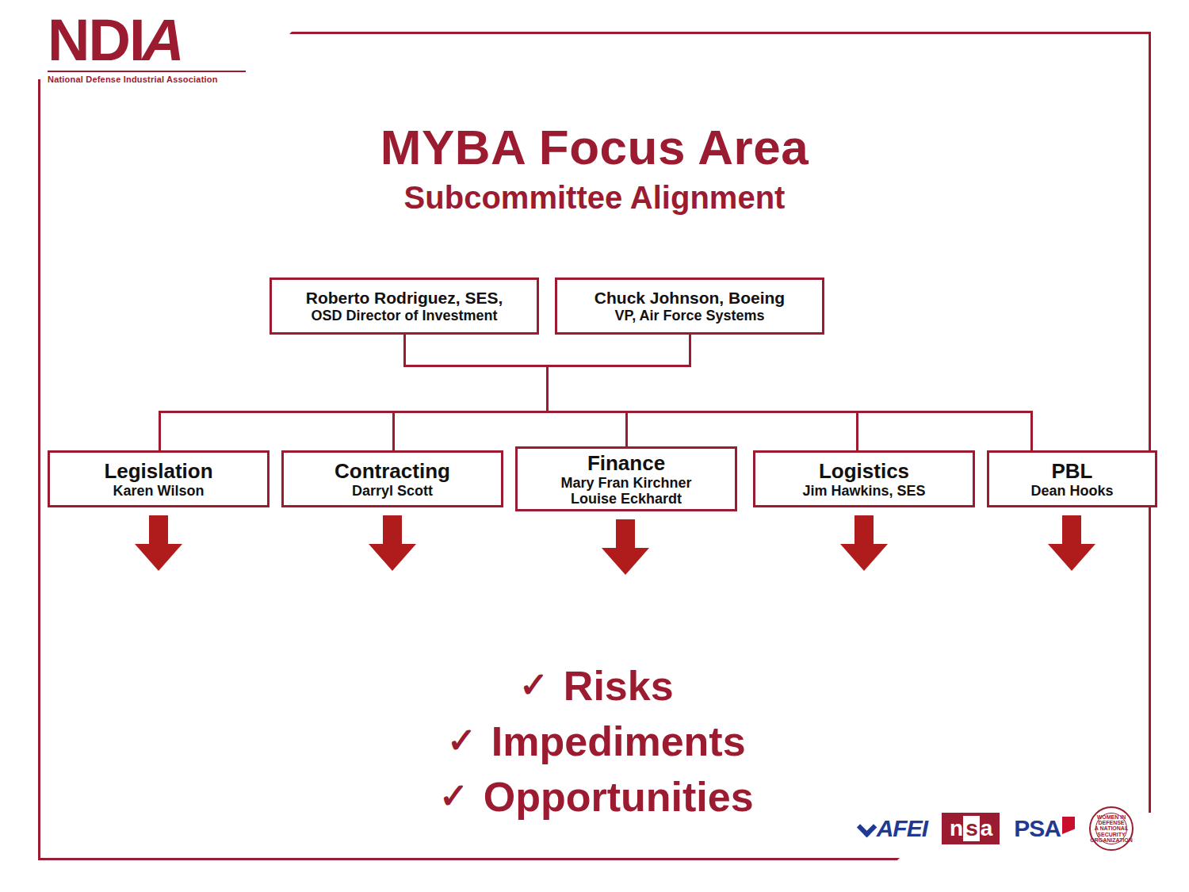NDIA
National Defense Industrial Association
MYBA Focus Area
Subcommittee Alignment
Roberto Rodriguez, SES,
OSD Director of Investment
Chuck Johnson, Boeing
VP, Air Force Systems
Legislation
Karen Wilson
Contracting
Darryl Scott
Finance
Mary Fran Kirchner
Louise Eckhardt
Logistics
Jim Hawkins, SES
PBL
Dean Hooks
✓ Risks ✓ Impediments ✓ Opportunities
AFEI
nsa
PSA
WOMEN IN DEFENSE
A NATIONAL SECURITY ORGANIZATION